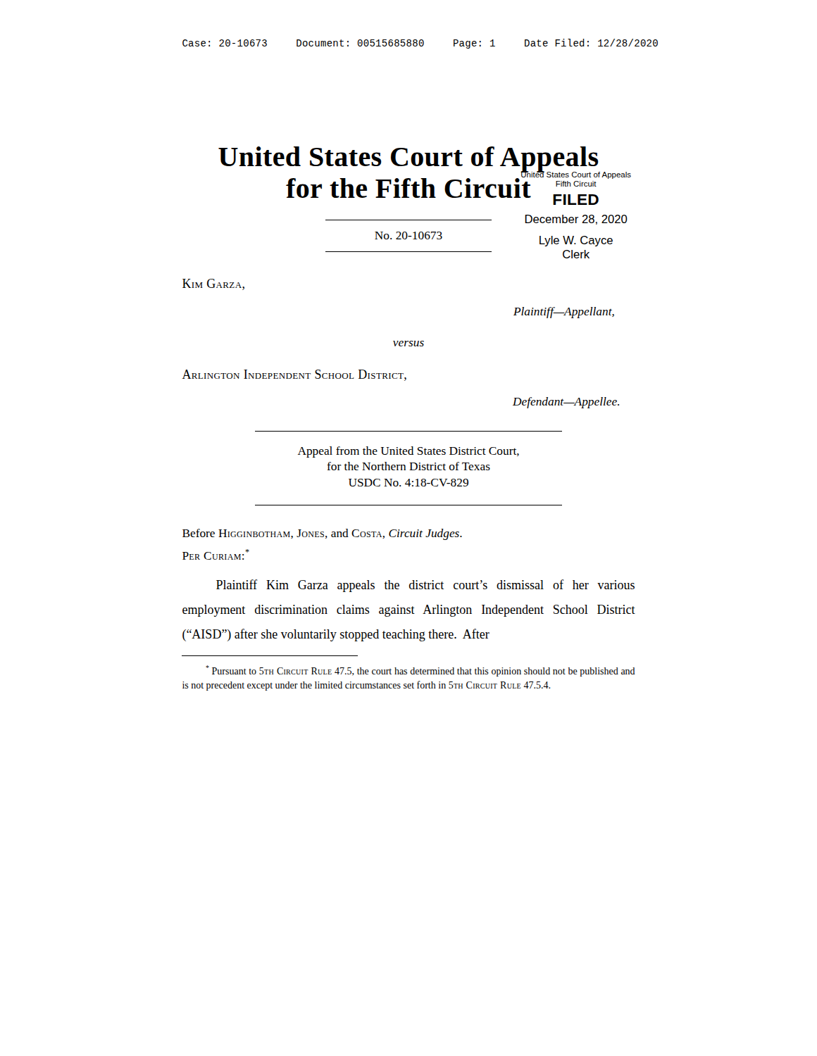Case: 20-10673 Document: 00515685880 Page: 1 Date Filed: 12/28/2020
United States Court of Appeals
Fifth Circuit
FILED
December 28, 2020
Lyle W. Cayce
Clerk
United States Court of Appealsfor the Fifth Circuit
No. 20-10673
Kim Garza,
Plaintiff—Appellant,
versus
Arlington Independent School District,
Defendant—Appellee.
Appeal from the United States District Court,
for the Northern District of Texas
USDC No. 4:18-CV-829
Before Higginbotham, Jones, and Costa, Circuit Judges.
Per Curiam:*
Plaintiff Kim Garza appeals the district court’s dismissal of her various employment discrimination claims against Arlington Independent School District (“AISD”) after she voluntarily stopped teaching there. After
* Pursuant to 5th Circuit Rule 47.5, the court has determined that this opinion should not be published and is not precedent except under the limited circumstances set forth in 5th Circuit Rule 47.5.4.